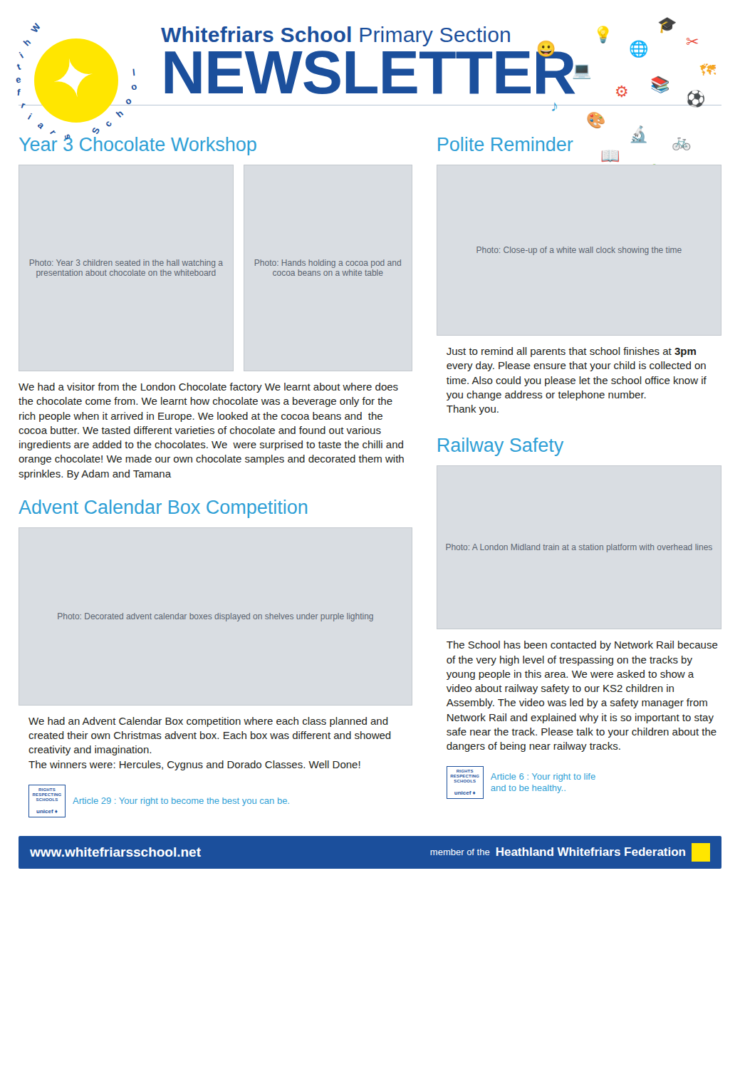W h i t e f r i a r s S c h o o l
✦
Whitefriars School Primary Section
NEWSLETTER
🎓 ✂ 🌐 💡 💻 ⚙ 📚 ⚽ 🎨 🔬 🚲 ♪ 😀 🗺 📖 ✎
Year 3 Chocolate Workshop
Photo: Year 3 children seated in the hall watching a presentation about chocolate on the whiteboard
Photo: Hands holding a cocoa pod and cocoa beans on a white table
We had a visitor from the London Chocolate factory We learnt about where does the chocolate come from. We learnt how chocolate was a beverage only for the rich people when it arrived in Europe. We looked at the cocoa beans and the cocoa butter. We tasted different varieties of chocolate and found out various ingredients are added to the chocolates. We were surprised to taste the chilli and orange chocolate! We made our own chocolate samples and decorated them with sprinkles. By Adam and Tamana
Advent Calendar Box Competition
Photo: Decorated advent calendar boxes displayed on shelves under purple lighting
We had an Advent Calendar Box competition where each class planned and created their own Christmas advent box. Each box was different and showed creativity and imagination.
The winners were: Hercules, Cygnus and Dorado Classes. Well Done!
RIGHTS
RESPECTING
SCHOOLS
unicef ♦
Article 29 : Your right to become the best you can be.
Polite Reminder
Photo: Close-up of a white wall clock showing the time
Just to remind all parents that school finishes at 3pm every day. Please ensure that your child is collected on time. Also could you please let the school office know if you change address or telephone number.
Thank you.
Railway Safety
Photo: A London Midland train at a station platform with overhead lines
The School has been contacted by Network Rail because of the very high level of trespassing on the tracks by young people in this area. We were asked to show a video about railway safety to our KS2 children in Assembly. The video was led by a safety manager from Network Rail and explained why it is so important to stay safe near the track. Please talk to your children about the dangers of being near railway tracks.
RIGHTS
RESPECTING
SCHOOLS
unicef ♦
Article 6 : Your right to life
and to be healthy..
www.whitefriarsschool.net
member of the Heathland Whitefriars Federation